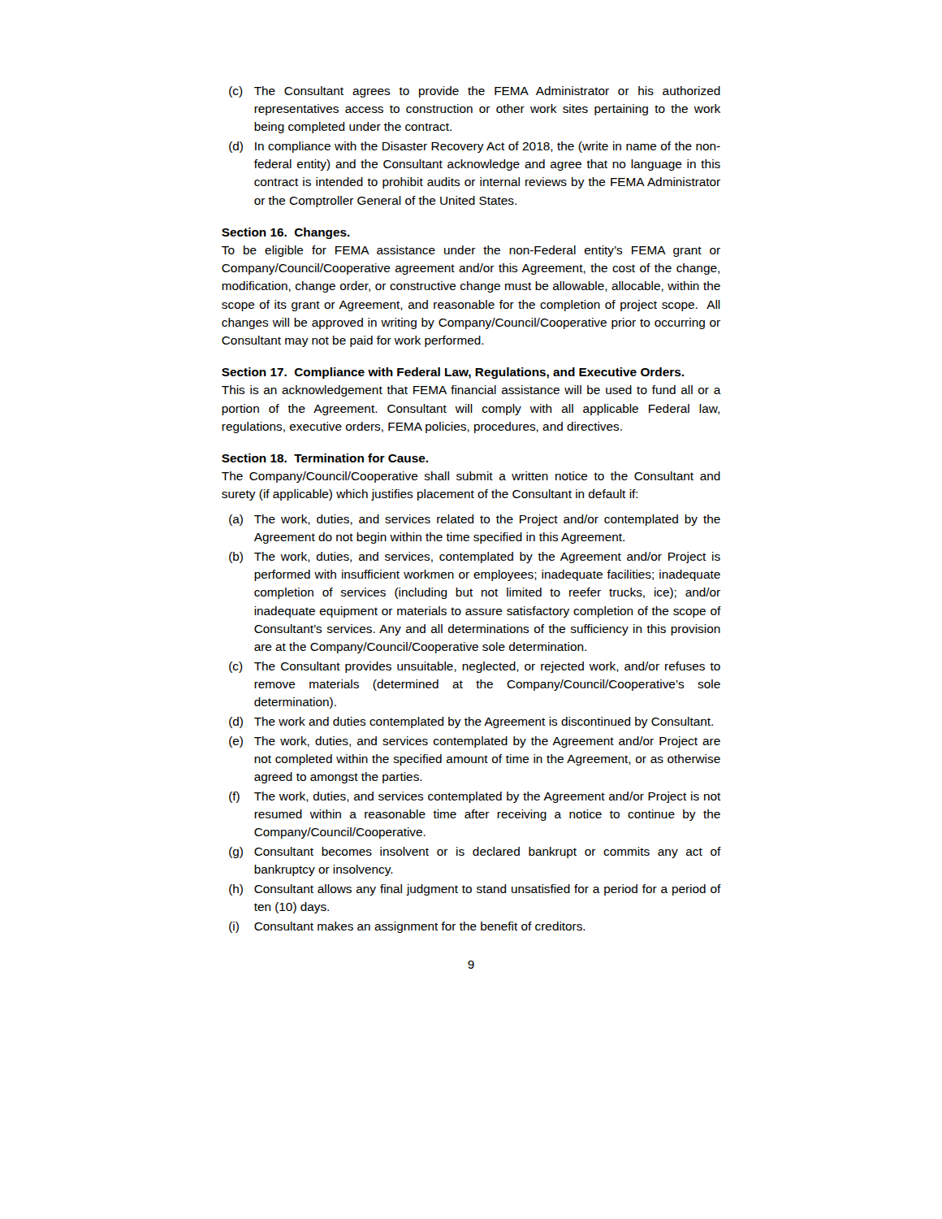(c) The Consultant agrees to provide the FEMA Administrator or his authorized representatives access to construction or other work sites pertaining to the work being completed under the contract.
(d) In compliance with the Disaster Recovery Act of 2018, the (write in name of the non-federal entity) and the Consultant acknowledge and agree that no language in this contract is intended to prohibit audits or internal reviews by the FEMA Administrator or the Comptroller General of the United States.
Section 16. Changes.
To be eligible for FEMA assistance under the non-Federal entity’s FEMA grant or Company/Council/Cooperative agreement and/or this Agreement, the cost of the change, modification, change order, or constructive change must be allowable, allocable, within the scope of its grant or Agreement, and reasonable for the completion of project scope. All changes will be approved in writing by Company/Council/Cooperative prior to occurring or Consultant may not be paid for work performed.
Section 17. Compliance with Federal Law, Regulations, and Executive Orders.
This is an acknowledgement that FEMA financial assistance will be used to fund all or a portion of the Agreement. Consultant will comply with all applicable Federal law, regulations, executive orders, FEMA policies, procedures, and directives.
Section 18. Termination for Cause.
The Company/Council/Cooperative shall submit a written notice to the Consultant and surety (if applicable) which justifies placement of the Consultant in default if:
(a) The work, duties, and services related to the Project and/or contemplated by the Agreement do not begin within the time specified in this Agreement.
(b) The work, duties, and services, contemplated by the Agreement and/or Project is performed with insufficient workmen or employees; inadequate facilities; inadequate completion of services (including but not limited to reefer trucks, ice); and/or inadequate equipment or materials to assure satisfactory completion of the scope of Consultant’s services. Any and all determinations of the sufficiency in this provision are at the Company/Council/Cooperative sole determination.
(c) The Consultant provides unsuitable, neglected, or rejected work, and/or refuses to remove materials (determined at the Company/Council/Cooperative’s sole determination).
(d) The work and duties contemplated by the Agreement is discontinued by Consultant.
(e) The work, duties, and services contemplated by the Agreement and/or Project are not completed within the specified amount of time in the Agreement, or as otherwise agreed to amongst the parties.
(f) The work, duties, and services contemplated by the Agreement and/or Project is not resumed within a reasonable time after receiving a notice to continue by the Company/Council/Cooperative.
(g) Consultant becomes insolvent or is declared bankrupt or commits any act of bankruptcy or insolvency.
(h) Consultant allows any final judgment to stand unsatisfied for a period for a period of ten (10) days.
(i) Consultant makes an assignment for the benefit of creditors.
9